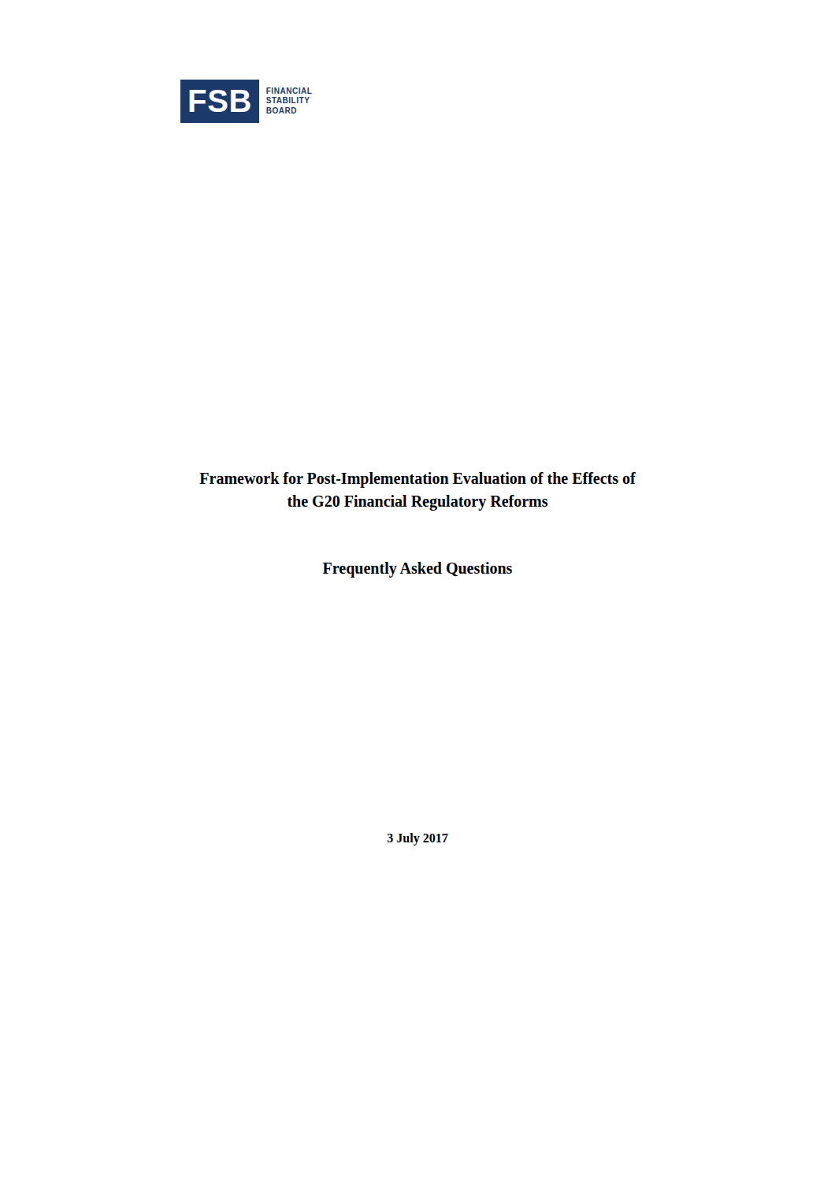FSB
Financial
Stability
Board
Framework for Post-Implementation Evaluation of the Effects of the G20 Financial Regulatory Reforms
Frequently Asked Questions
3 July 2017